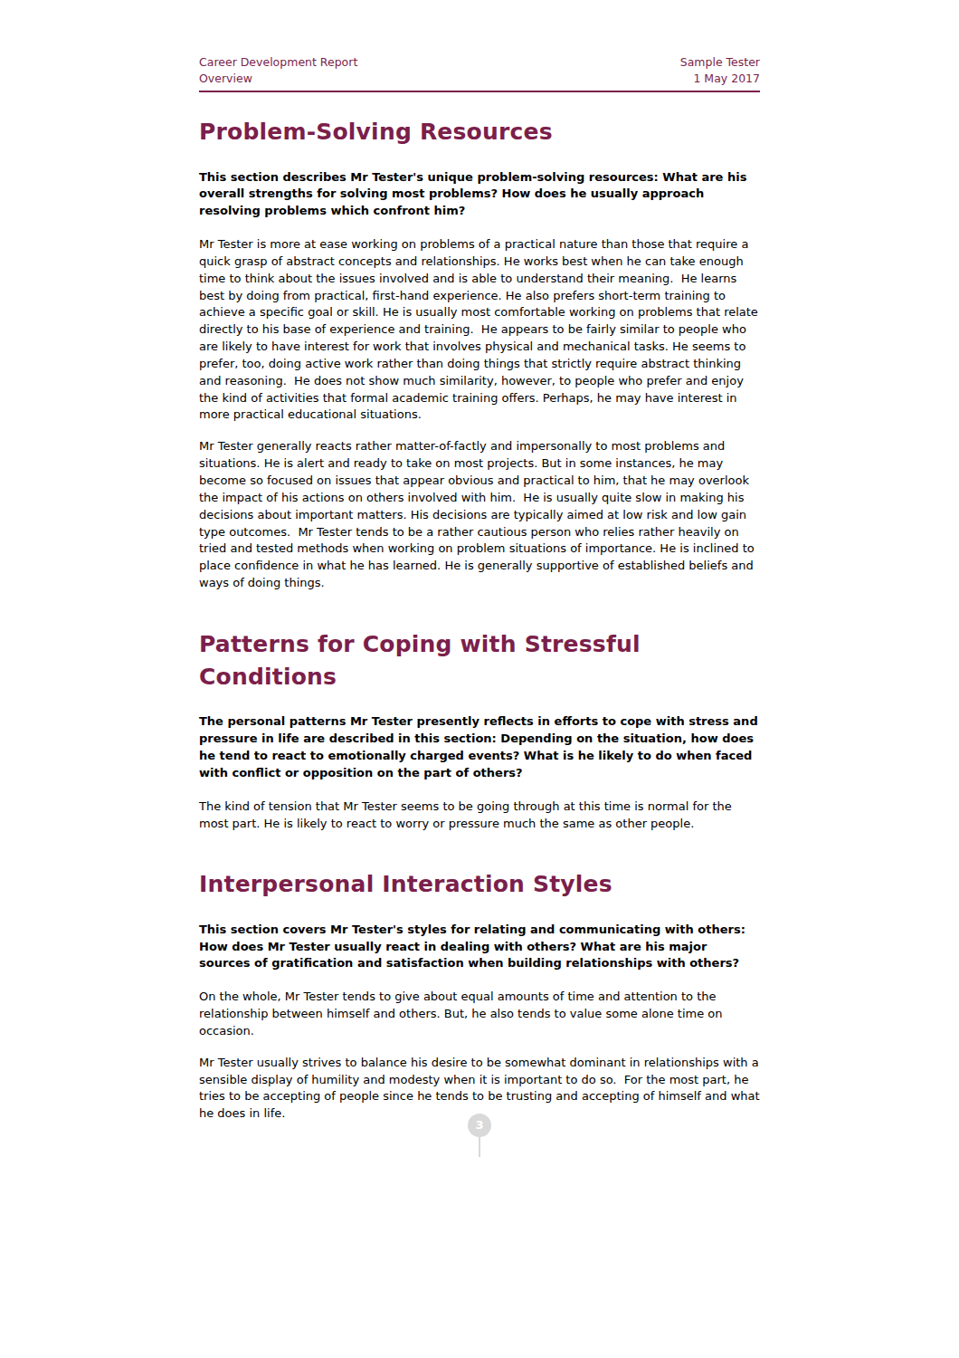| Career Development Report | Sample Tester |
| Overview | 1 May 2017 |
Problem-Solving Resources
This section describes Mr Tester's unique problem-solving resources: What are his overall strengths for solving most problems? How does he usually approach resolving problems which confront him?
Mr Tester is more at ease working on problems of a practical nature than those that require a quick grasp of abstract concepts and relationships. He works best when he can take enough time to think about the issues involved and is able to understand their meaning. He learns best by doing from practical, first-hand experience. He also prefers short-term training to achieve a specific goal or skill. He is usually most comfortable working on problems that relate directly to his base of experience and training. He appears to be fairly similar to people who are likely to have interest for work that involves physical and mechanical tasks. He seems to prefer, too, doing active work rather than doing things that strictly require abstract thinking and reasoning. He does not show much similarity, however, to people who prefer and enjoy the kind of activities that formal academic training offers. Perhaps, he may have interest in more practical educational situations.
Mr Tester generally reacts rather matter-of-factly and impersonally to most problems and situations. He is alert and ready to take on most projects. But in some instances, he may become so focused on issues that appear obvious and practical to him, that he may overlook the impact of his actions on others involved with him. He is usually quite slow in making his decisions about important matters. His decisions are typically aimed at low risk and low gain type outcomes. Mr Tester tends to be a rather cautious person who relies rather heavily on tried and tested methods when working on problem situations of importance. He is inclined to place confidence in what he has learned. He is generally supportive of established beliefs and ways of doing things.
Patterns for Coping with Stressful Conditions
The personal patterns Mr Tester presently reflects in efforts to cope with stress and pressure in life are described in this section: Depending on the situation, how does he tend to react to emotionally charged events? What is he likely to do when faced with conflict or opposition on the part of others?
The kind of tension that Mr Tester seems to be going through at this time is normal for the most part. He is likely to react to worry or pressure much the same as other people.
Interpersonal Interaction Styles
This section covers Mr Tester's styles for relating and communicating with others: How does Mr Tester usually react in dealing with others? What are his major sources of gratification and satisfaction when building relationships with others?
On the whole, Mr Tester tends to give about equal amounts of time and attention to the relationship between himself and others. But, he also tends to value some alone time on occasion.
Mr Tester usually strives to balance his desire to be somewhat dominant in relationships with a sensible display of humility and modesty when it is important to do so. For the most part, he tries to be accepting of people since he tends to be trusting and accepting of himself and what he does in life.
3